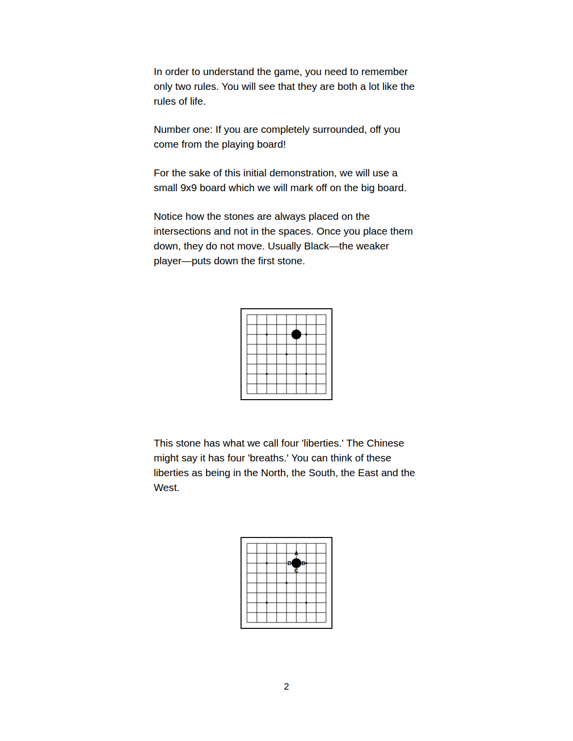In order to understand the game, you need to remember only two rules. You will see that they are both a lot like the rules of life.
Number one: If you are completely surrounded, off you come from the playing board!
For the sake of this initial demonstration, we will use a small 9x9 board which we will mark off on the big board.
Notice how the stones are always placed on the intersections and not in the spaces. Once you place them down, they do not move. Usually Black—the weaker player—puts down the first stone.
This stone has what we call four 'liberties.' The Chinese might say it has four 'breaths.' You can think of these liberties as being in the North, the South, the East and the West.
A B C D
2